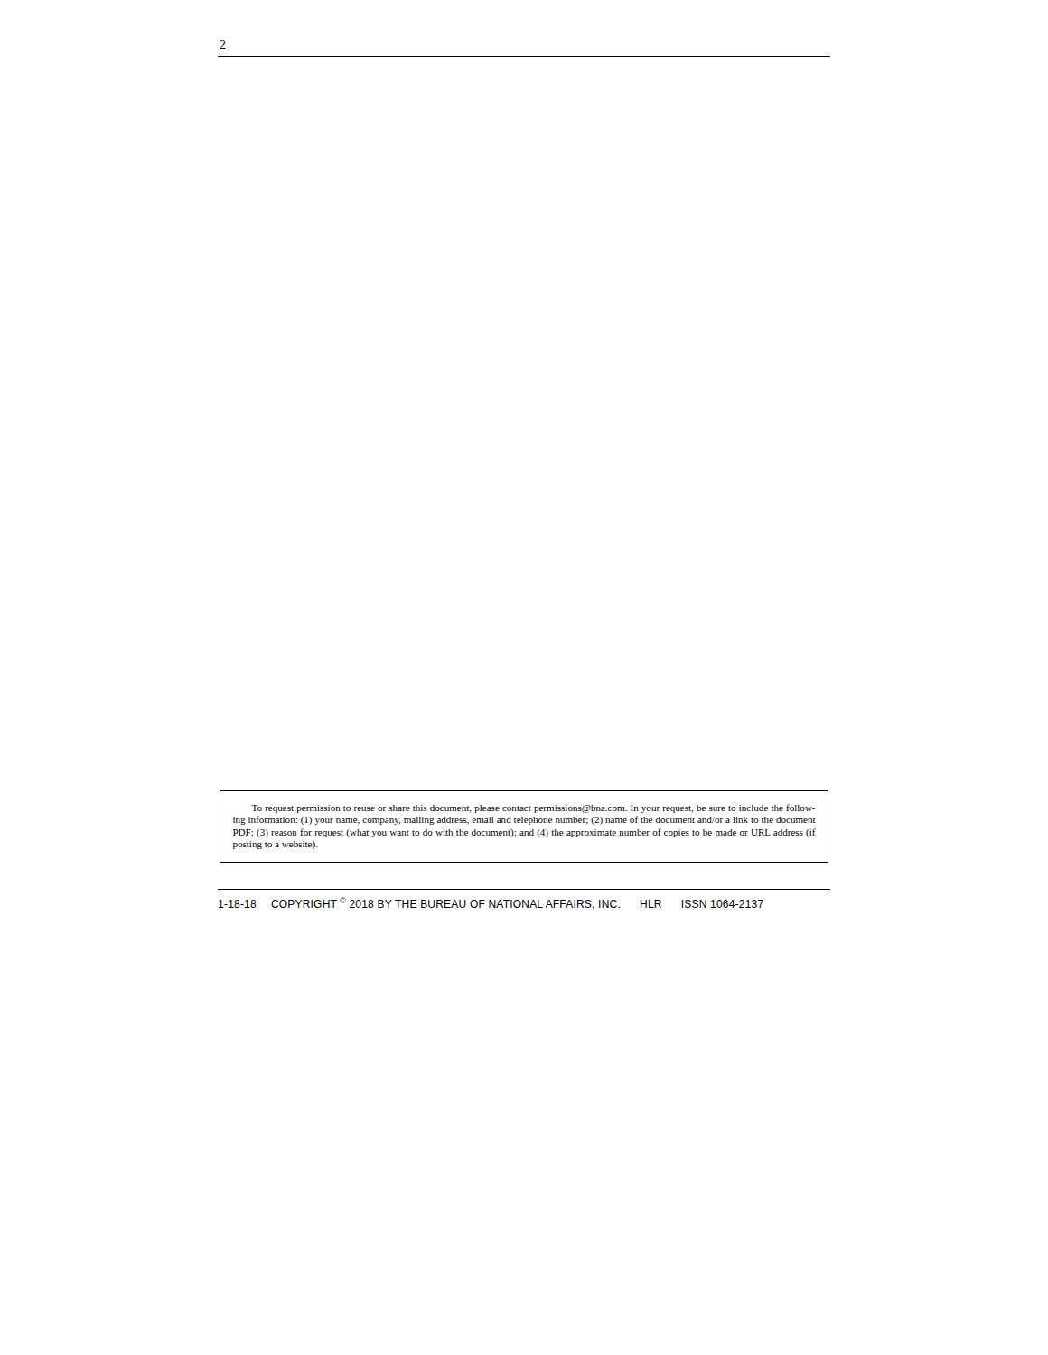2
To request permission to reuse or share this document, please contact permissions@bna.com. In your request, be sure to include the following information: (1) your name, company, mailing address, email and telephone number; (2) name of the document and/or a link to the document PDF; (3) reason for request (what you want to do with the document); and (4) the approximate number of copies to be made or URL address (if posting to a website).
1-18-18
COPYRIGHT © 2018 BY THE BUREAU OF NATIONAL AFFAIRS, INC. HLR ISSN 1064-2137